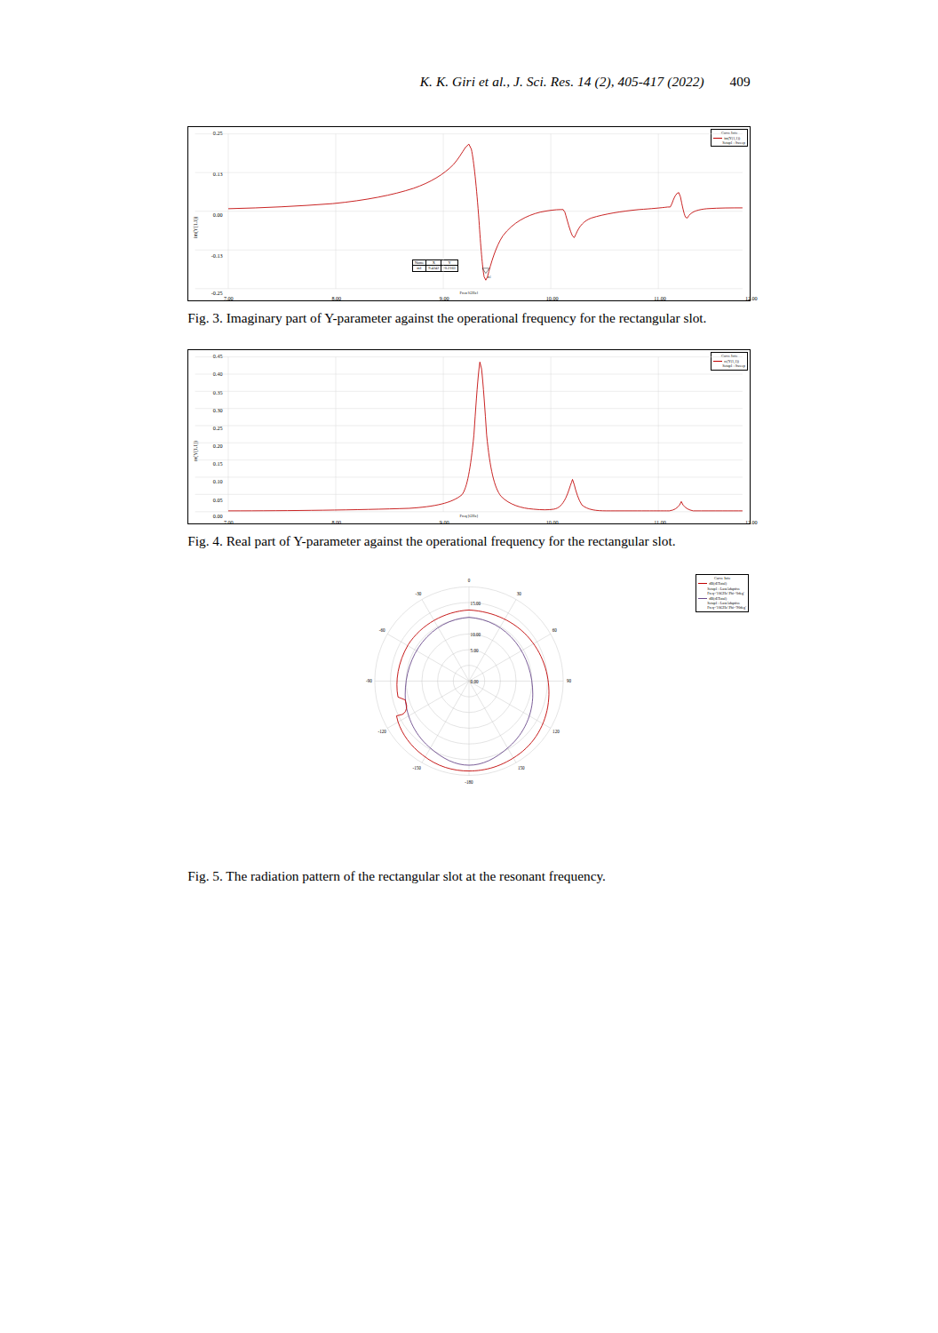K. K. Giri et al., J. Sci. Res. 14 (2), 405-417 (2022)409
Curve Info im(Y(1,1))
Setup1 : Sweep
im(Y(1,1))
0.25
0.13
0.00
-0.13
-0.25
7.00
8.00
9.00
10.00
11.00
12.00
Freq [GHz]
| Name | X | Y |
| --- | --- | --- |
| m1 | 9.4242 | -0.2163 |
Freq [GHz] m1
Fig. 3. Imaginary part of Y-parameter against the operational frequency for the rectangular slot.
Curve Info re(Y(1,1))
Setup1 : Sweep
re(Y(1,1))
0.45
0.40
0.35
0.30
0.25
0.20
0.15
0.10
0.05
0.00
7.00
8.00
9.00
10.00
11.00
12.00
Freq [GHz]
Fig. 4. Real part of Y-parameter against the operational frequency for the rectangular slot.
Curve Info
dB(rETotal)
Setup1 : LastAdaptive
Freq='10GHz' Phi='0deg'
dB(rETotal)
Setup1 : LastAdaptive
Freq='10GHz' Phi='90deg'
0 30 60 90 120 150 -180 -150 -120 -90 -60 -30 15.00 10.00 5.00 0.00
Fig. 5. The radiation pattern of the rectangular slot at the resonant frequency.